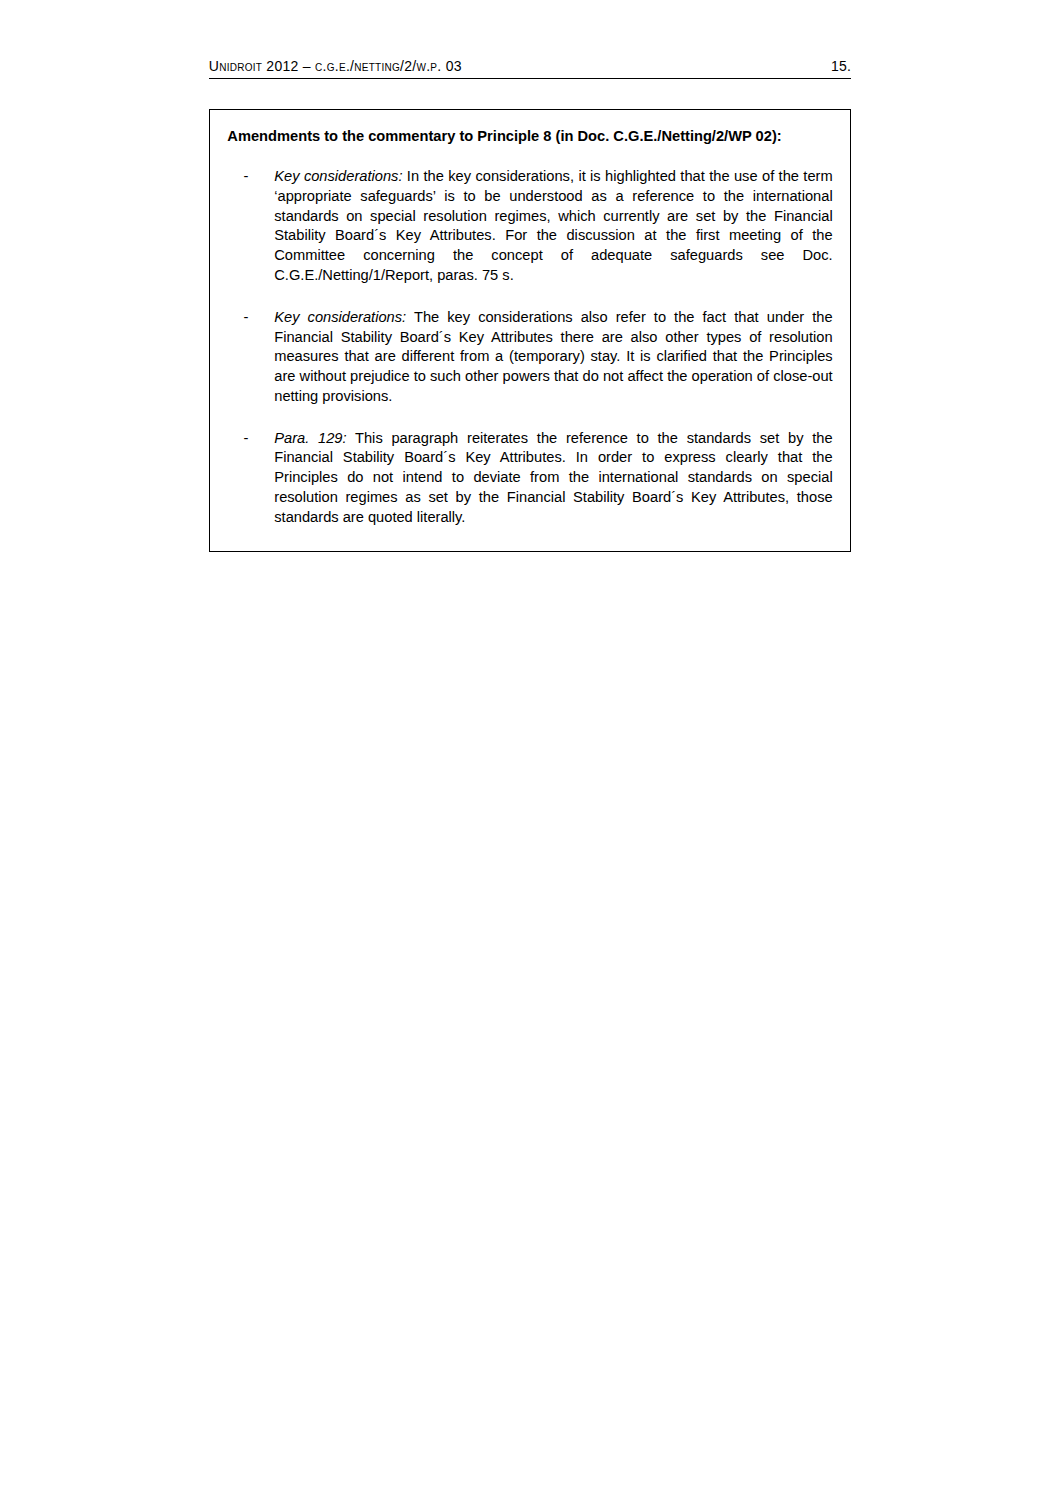Unidroit 2012 – C.G.E./Netting/2/W.P. 03 15.
Amendments to the commentary to Principle 8 (in Doc. C.G.E./Netting/2/WP 02):
Key considerations: In the key considerations, it is highlighted that the use of the term ‘appropriate safeguards’ is to be understood as a reference to the international standards on special resolution regimes, which currently are set by the Financial Stability Board´s Key Attributes. For the discussion at the first meeting of the Committee concerning the concept of adequate safeguards see Doc. C.G.E./Netting/1/Report, paras. 75 s.
Key considerations: The key considerations also refer to the fact that under the Financial Stability Board´s Key Attributes there are also other types of resolution measures that are different from a (temporary) stay. It is clarified that the Principles are without prejudice to such other powers that do not affect the operation of close-out netting provisions.
Para. 129: This paragraph reiterates the reference to the standards set by the Financial Stability Board´s Key Attributes. In order to express clearly that the Principles do not intend to deviate from the international standards on special resolution regimes as set by the Financial Stability Board´s Key Attributes, those standards are quoted literally.